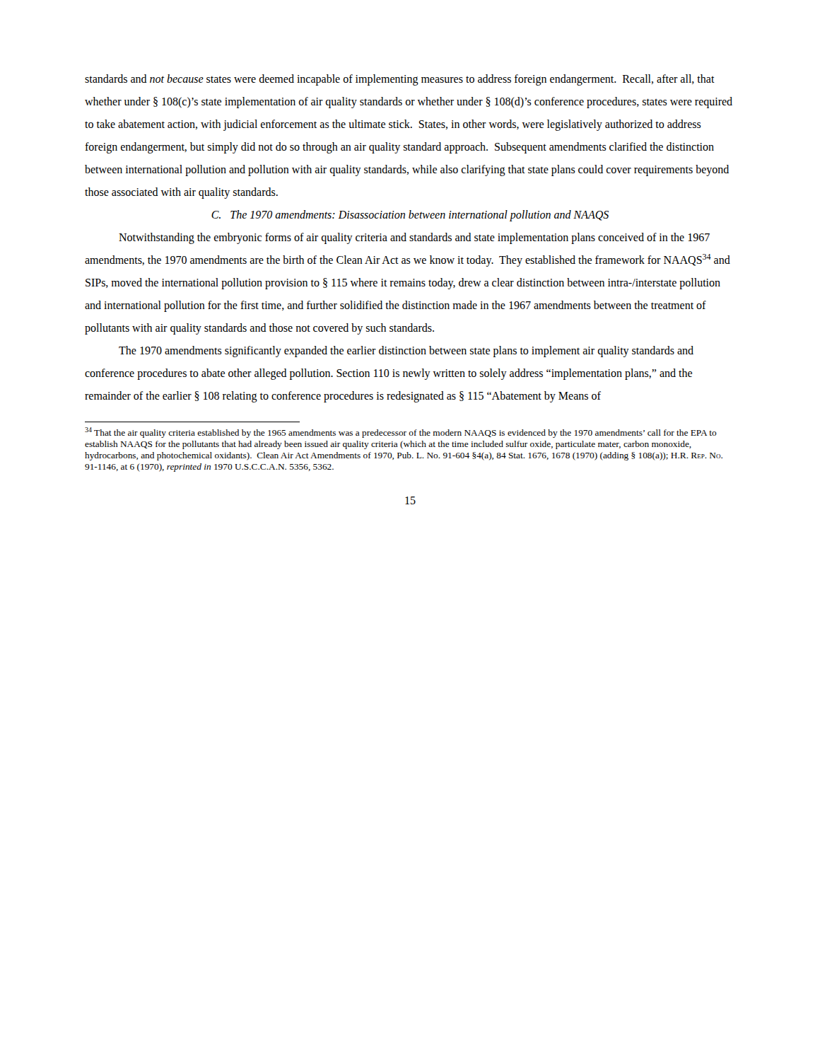standards and not because states were deemed incapable of implementing measures to address foreign endangerment. Recall, after all, that whether under § 108(c)’s state implementation of air quality standards or whether under § 108(d)’s conference procedures, states were required to take abatement action, with judicial enforcement as the ultimate stick. States, in other words, were legislatively authorized to address foreign endangerment, but simply did not do so through an air quality standard approach. Subsequent amendments clarified the distinction between international pollution and pollution with air quality standards, while also clarifying that state plans could cover requirements beyond those associated with air quality standards.
C. The 1970 amendments: Disassociation between international pollution and NAAQS
Notwithstanding the embryonic forms of air quality criteria and standards and state implementation plans conceived of in the 1967 amendments, the 1970 amendments are the birth of the Clean Air Act as we know it today. They established the framework for NAAQS34 and SIPs, moved the international pollution provision to § 115 where it remains today, drew a clear distinction between intra-/interstate pollution and international pollution for the first time, and further solidified the distinction made in the 1967 amendments between the treatment of pollutants with air quality standards and those not covered by such standards.
The 1970 amendments significantly expanded the earlier distinction between state plans to implement air quality standards and conference procedures to abate other alleged pollution. Section 110 is newly written to solely address “implementation plans,” and the remainder of the earlier § 108 relating to conference procedures is redesignated as § 115 “Abatement by Means of
34 That the air quality criteria established by the 1965 amendments was a predecessor of the modern NAAQS is evidenced by the 1970 amendments’ call for the EPA to establish NAAQS for the pollutants that had already been issued air quality criteria (which at the time included sulfur oxide, particulate mater, carbon monoxide, hydrocarbons, and photochemical oxidants). Clean Air Act Amendments of 1970, Pub. L. No. 91-604 §4(a), 84 Stat. 1676, 1678 (1970) (adding § 108(a)); H.R. Rep. No. 91-1146, at 6 (1970), reprinted in 1970 U.S.C.C.A.N. 5356, 5362.
15